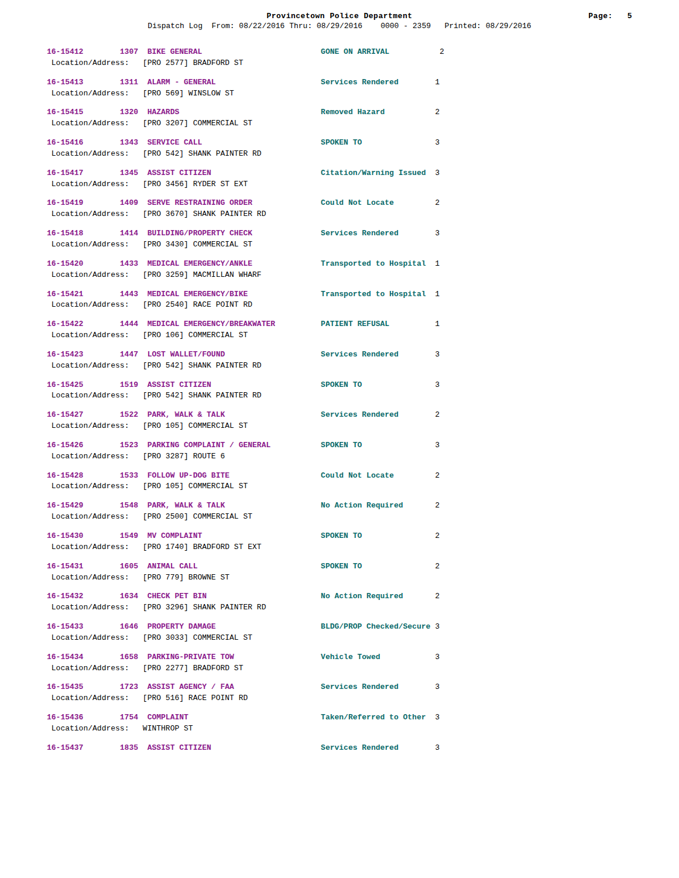Provincetown Police Department Page: 5
Dispatch Log From: 08/22/2016 Thru: 08/29/2016 0000 - 2359 Printed: 08/29/2016
16-15412 1307 BIKE GENERAL GONE ON ARRIVAL 2
Location/Address: [PRO 2577] BRADFORD ST
16-15413 1311 ALARM - GENERAL Services Rendered 1
Location/Address: [PRO 569] WINSLOW ST
16-15415 1320 HAZARDS Removed Hazard 2
Location/Address: [PRO 3207] COMMERCIAL ST
16-15416 1343 SERVICE CALL SPOKEN TO 3
Location/Address: [PRO 542] SHANK PAINTER RD
16-15417 1345 ASSIST CITIZEN Citation/Warning Issued 3
Location/Address: [PRO 3456] RYDER ST EXT
16-15419 1409 SERVE RESTRAINING ORDER Could Not Locate 2
Location/Address: [PRO 3670] SHANK PAINTER RD
16-15418 1414 BUILDING/PROPERTY CHECK Services Rendered 3
Location/Address: [PRO 3430] COMMERCIAL ST
16-15420 1433 MEDICAL EMERGENCY/ANKLE Transported to Hospital 1
Location/Address: [PRO 3259] MACMILLAN WHARF
16-15421 1443 MEDICAL EMERGENCY/BIKE Transported to Hospital 1
Location/Address: [PRO 2540] RACE POINT RD
16-15422 1444 MEDICAL EMERGENCY/BREAKWATER PATIENT REFUSAL 1
Location/Address: [PRO 106] COMMERCIAL ST
16-15423 1447 LOST WALLET/FOUND Services Rendered 3
Location/Address: [PRO 542] SHANK PAINTER RD
16-15425 1519 ASSIST CITIZEN SPOKEN TO 3
Location/Address: [PRO 542] SHANK PAINTER RD
16-15427 1522 PARK, WALK & TALK Services Rendered 2
Location/Address: [PRO 105] COMMERCIAL ST
16-15426 1523 PARKING COMPLAINT / GENERAL SPOKEN TO 3
Location/Address: [PRO 3287] ROUTE 6
16-15428 1533 FOLLOW UP-DOG BITE Could Not Locate 2
Location/Address: [PRO 105] COMMERCIAL ST
16-15429 1548 PARK, WALK & TALK No Action Required 2
Location/Address: [PRO 2500] COMMERCIAL ST
16-15430 1549 MV COMPLAINT SPOKEN TO 2
Location/Address: [PRO 1740] BRADFORD ST EXT
16-15431 1605 ANIMAL CALL SPOKEN TO 2
Location/Address: [PRO 779] BROWNE ST
16-15432 1634 CHECK PET BIN No Action Required 2
Location/Address: [PRO 3296] SHANK PAINTER RD
16-15433 1646 PROPERTY DAMAGE BLDG/PROP Checked/Secure 3
Location/Address: [PRO 3033] COMMERCIAL ST
16-15434 1658 PARKING-PRIVATE TOW Vehicle Towed 3
Location/Address: [PRO 2277] BRADFORD ST
16-15435 1723 ASSIST AGENCY / FAA Services Rendered 3
Location/Address: [PRO 516] RACE POINT RD
16-15436 1754 COMPLAINT Taken/Referred to Other 3
Location/Address: WINTHROP ST
16-15437 1835 ASSIST CITIZEN Services Rendered 3